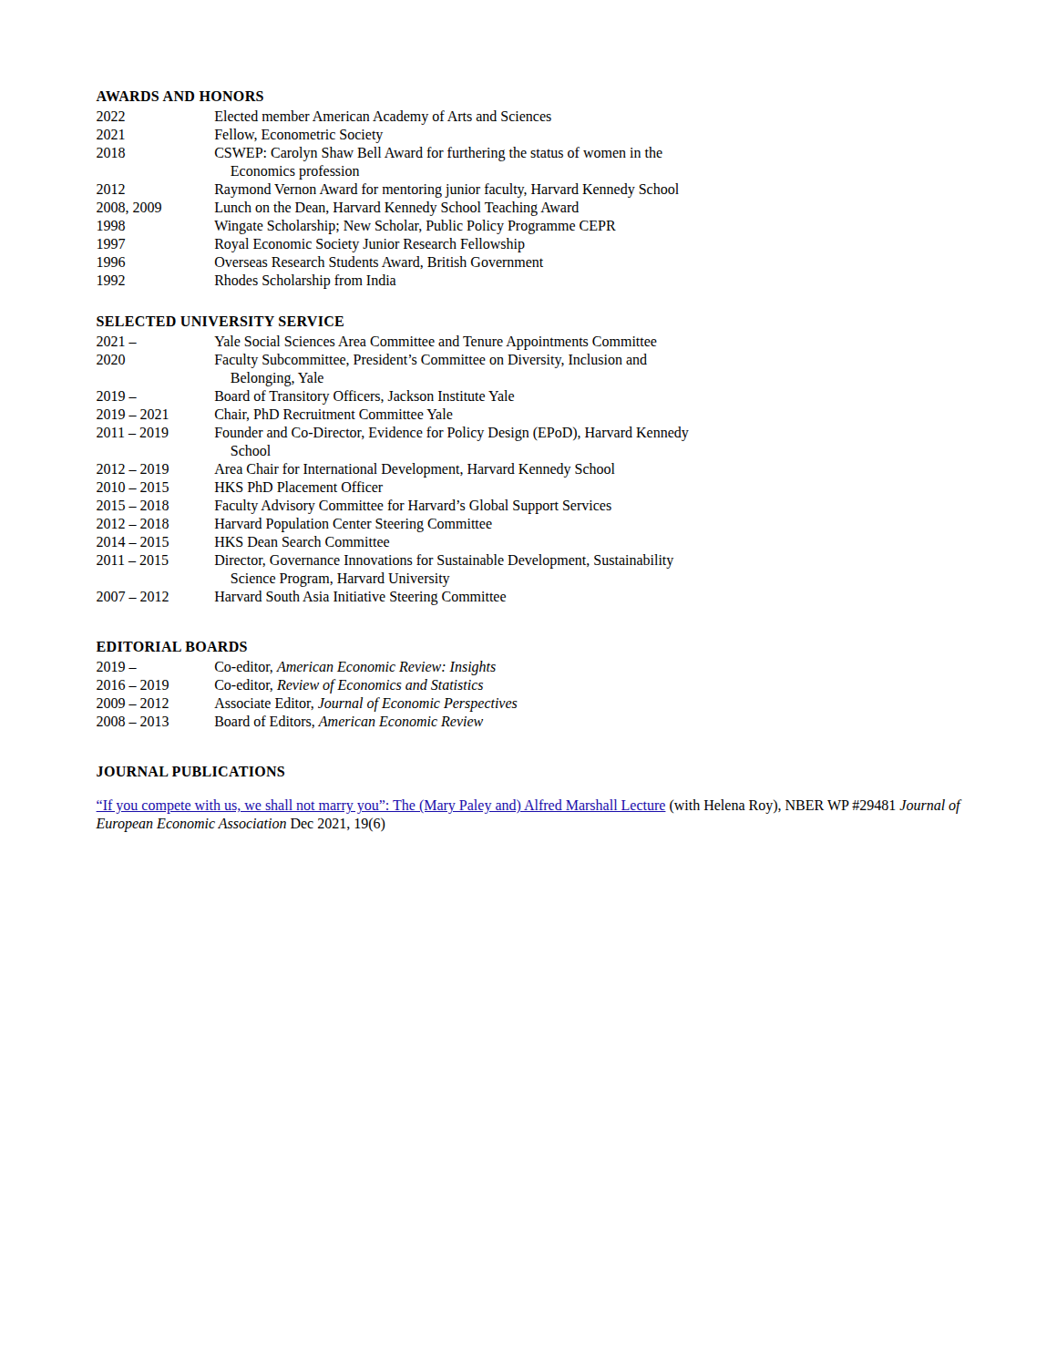AWARDS AND HONORS
| 2022 | Elected member American Academy of Arts and Sciences |
| 2021 | Fellow, Econometric Society |
| 2018 | CSWEP: Carolyn Shaw Bell Award for furthering the status of women in the Economics profession |
| 2012 | Raymond Vernon Award for mentoring junior faculty, Harvard Kennedy School |
| 2008, 2009 | Lunch on the Dean, Harvard Kennedy School Teaching Award |
| 1998 | Wingate Scholarship; New Scholar, Public Policy Programme CEPR |
| 1997 | Royal Economic Society Junior Research Fellowship |
| 1996 | Overseas Research Students Award, British Government |
| 1992 | Rhodes Scholarship from India |
SELECTED UNIVERSITY SERVICE
| 2021 – | Yale Social Sciences Area Committee and Tenure Appointments Committee |
| 2020 | Faculty Subcommittee, President’s Committee on Diversity, Inclusion and Belonging, Yale |
| 2019 – | Board of Transitory Officers, Jackson Institute Yale |
| 2019 – 2021 | Chair, PhD Recruitment Committee Yale |
| 2011 – 2019 | Founder and Co-Director, Evidence for Policy Design (EPoD), Harvard Kennedy School |
| 2012 – 2019 | Area Chair for International Development, Harvard Kennedy School |
| 2010 – 2015 | HKS PhD Placement Officer |
| 2015 – 2018 | Faculty Advisory Committee for Harvard’s Global Support Services |
| 2012 – 2018 | Harvard Population Center Steering Committee |
| 2014 – 2015 | HKS Dean Search Committee |
| 2011 – 2015 | Director, Governance Innovations for Sustainable Development, Sustainability Science Program, Harvard University |
| 2007 – 2012 | Harvard South Asia Initiative Steering Committee |
EDITORIAL BOARDS
| 2019 – | Co-editor, American Economic Review: Insights |
| 2016 – 2019 | Co-editor, Review of Economics and Statistics |
| 2009 – 2012 | Associate Editor, Journal of Economic Perspectives |
| 2008 – 2013 | Board of Editors, American Economic Review |
JOURNAL PUBLICATIONS
“If you compete with us, we shall not marry you”: The (Mary Paley and) Alfred Marshall Lecture (with Helena Roy), NBER WP #29481 Journal of European Economic Association Dec 2021, 19(6)